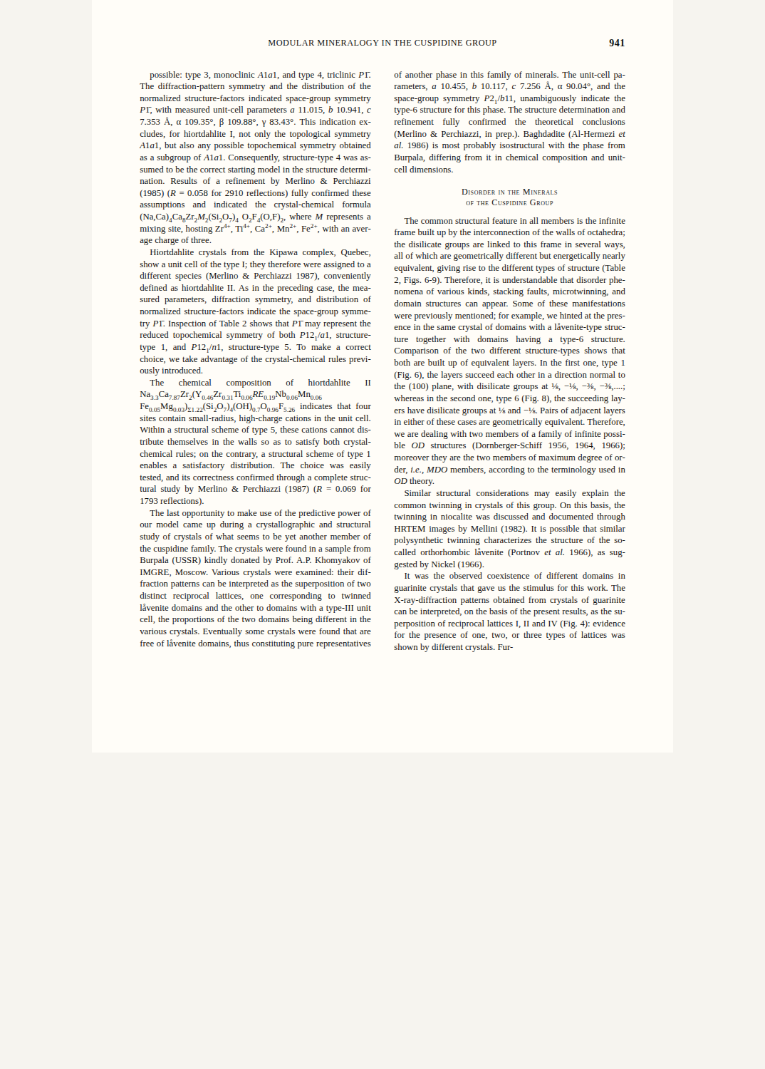MODULAR MINERALOGY IN THE CUSPIDINE GROUP 941
possible: type 3, monoclinic A1a1, and type 4, triclinic P1̄. The diffraction-pattern symmetry and the distribution of the normalized structure-factors indicated space-group symmetry P1̄, with measured unit-cell parameters a 11.015, b 10.941, c 7.353 Å, α 109.35°, β 109.88°, γ 83.43°. This indication excludes, for hiortdahlite I, not only the topological symmetry A1a1, but also any possible topochemical symmetry obtained as a subgroup of A1a1. Consequently, structure-type 4 was assumed to be the correct starting model in the structure determination. Results of a refinement by Merlino & Perchiazzi (1985) (R = 0.058 for 2910 reflections) fully confirmed these assumptions and indicated the crystal-chemical formula (Na,Ca)4Ca8Zr2M2(Si2O7)4 O2F4(O,F)2, where M represents a mixing site, hosting Zr4+, Ti4+, Ca2+, Mn2+, Fe2+, with an average charge of three.
Hiortdahlite crystals from the Kipawa complex, Quebec, show a unit cell of the type I; they therefore were assigned to a different species (Merlino & Perchiazzi 1987), conveniently defined as hiortdahlite II. As in the preceding case, the measured parameters, diffraction symmetry, and distribution of normalized structure-factors indicate the space-group symmetry P1̄. Inspection of Table 2 shows that P1̄ may represent the reduced topochemical symmetry of both P121/a1, structure-type 1, and P121/n1, structure-type 5. To make a correct choice, we take advantage of the crystal-chemical rules previously introduced.
The chemical composition of hiortdahlite II Na3.3Ca7.87Zr2(Y0.46Zr0.31Ti0.06RE0.19Nb0.06Mn0.06 Fe0.05Mg0.03)Σ1.22(Si2O7)4(OH)0.7O0.96F5.26 indicates that four sites contain small-radius, high-charge cations in the unit cell. Within a structural scheme of type 5, these cations cannot distribute themselves in the walls so as to satisfy both crystal-chemical rules; on the contrary, a structural scheme of type 1 enables a satisfactory distribution. The choice was easily tested, and its correctness confirmed through a complete structural study by Merlino & Perchiazzi (1987) (R = 0.069 for 1793 reflections).
The last opportunity to make use of the predictive power of our model came up during a crystallographic and structural study of crystals of what seems to be yet another member of the cuspidine family. The crystals were found in a sample from Burpala (USSR) kindly donated by Prof. A.P. Khomyakov of IMGRE, Moscow. Various crystals were examined: their diffraction patterns can be interpreted as the superposition of two distinct reciprocal lattices, one corresponding to twinned låvenite domains and the other to domains with a type-III unit cell, the proportions of the two domains being different in the various crystals. Eventually some crystals were found that are free of låvenite domains, thus constituting pure representatives of another phase in this family of minerals. The unit-cell parameters, a 10.455, b 10.117, c 7.256 Å, α 90.04°, and the space-group symmetry P21/b11, unambiguously indicate the type-6 structure for this phase. The structure determination and refinement fully confirmed the theoretical conclusions (Merlino & Perchiazzi, in prep.). Baghdadite (Al-Hermezi et al. 1986) is most probably isostructural with the phase from Burpala, differing from it in chemical composition and unit-cell dimensions.
Disorder in the Minerals
of the Cuspidine Group
The common structural feature in all members is the infinite frame built up by the interconnection of the walls of octahedra; the disilicate groups are linked to this frame in several ways, all of which are geometrically different but energetically nearly equivalent, giving rise to the different types of structure (Table 2, Figs. 6-9). Therefore, it is understandable that disorder phenomena of various kinds, stacking faults, microtwinning, and domain structures can appear. Some of these manifestations were previously mentioned; for example, we hinted at the presence in the same crystal of domains with a låvenite-type structure together with domains having a type-6 structure. Comparison of the two different structure-types shows that both are built up of equivalent layers. In the first one, type 1 (Fig. 6), the layers succeed each other in a direction normal to the (100) plane, with disilicate groups at ⅛, −⅛, −⅜, −⅜,....; whereas in the second one, type 6 (Fig. 8), the succeeding layers have disilicate groups at ⅛ and −⅛. Pairs of adjacent layers in either of these cases are geometrically equivalent. Therefore, we are dealing with two members of a family of infinite possible OD structures (Dornberger-Schiff 1956, 1964, 1966); moreover they are the two members of maximum degree of order, i.e., MDO members, according to the terminology used in OD theory.
Similar structural considerations may easily explain the common twinning in crystals of this group. On this basis, the twinning in niocalite was discussed and documented through HRTEM images by Mellini (1982). It is possible that similar polysynthetic twinning characterizes the structure of the so-called orthorhombic låvenite (Portnov et al. 1966), as suggested by Nickel (1966).
It was the observed coexistence of different domains in guarinite crystals that gave us the stimulus for this work. The X-ray-diffraction patterns obtained from crystals of guarinite can be interpreted, on the basis of the present results, as the superposition of reciprocal lattices I, II and IV (Fig. 4): evidence for the presence of one, two, or three types of lattices was shown by different crystals. Fur-